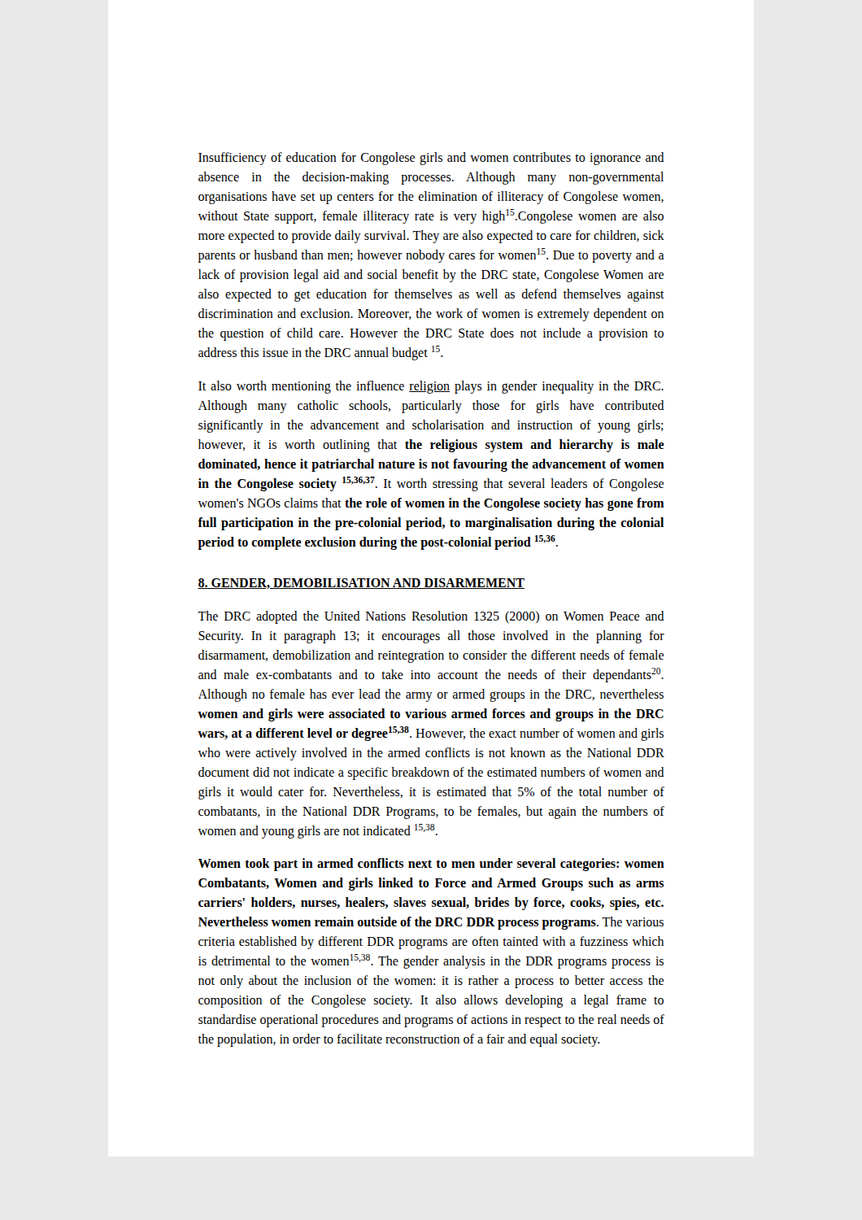Insufficiency of education for Congolese girls and women contributes to ignorance and absence in the decision-making processes. Although many non-governmental organisations have set up centers for the elimination of illiteracy of Congolese women, without State support, female illiteracy rate is very high15.Congolese women are also more expected to provide daily survival. They are also expected to care for children, sick parents or husband than men; however nobody cares for women15. Due to poverty and a lack of provision legal aid and social benefit by the DRC state, Congolese Women are also expected to get education for themselves as well as defend themselves against discrimination and exclusion. Moreover, the work of women is extremely dependent on the question of child care. However the DRC State does not include a provision to address this issue in the DRC annual budget 15.
It also worth mentioning the influence religion plays in gender inequality in the DRC. Although many catholic schools, particularly those for girls have contributed significantly in the advancement and scholarisation and instruction of young girls; however, it is worth outlining that the religious system and hierarchy is male dominated, hence it patriarchal nature is not favouring the advancement of women in the Congolese society 15,36,37. It worth stressing that several leaders of Congolese women's NGOs claims that the role of women in the Congolese society has gone from full participation in the pre-colonial period, to marginalisation during the colonial period to complete exclusion during the post-colonial period 15,36.
8. GENDER, DEMOBILISATION AND DISARMEMENT
The DRC adopted the United Nations Resolution 1325 (2000) on Women Peace and Security. In it paragraph 13; it encourages all those involved in the planning for disarmament, demobilization and reintegration to consider the different needs of female and male ex-combatants and to take into account the needs of their dependants20. Although no female has ever lead the army or armed groups in the DRC, nevertheless women and girls were associated to various armed forces and groups in the DRC wars, at a different level or degree15,38. However, the exact number of women and girls who were actively involved in the armed conflicts is not known as the National DDR document did not indicate a specific breakdown of the estimated numbers of women and girls it would cater for. Nevertheless, it is estimated that 5% of the total number of combatants, in the National DDR Programs, to be females, but again the numbers of women and young girls are not indicated 15,38.
Women took part in armed conflicts next to men under several categories: women Combatants, Women and girls linked to Force and Armed Groups such as arms carriers' holders, nurses, healers, slaves sexual, brides by force, cooks, spies, etc. Nevertheless women remain outside of the DRC DDR process programs. The various criteria established by different DDR programs are often tainted with a fuzziness which is detrimental to the women15,38. The gender analysis in the DDR programs process is not only about the inclusion of the women: it is rather a process to better access the composition of the Congolese society. It also allows developing a legal frame to standardise operational procedures and programs of actions in respect to the real needs of the population, in order to facilitate reconstruction of a fair and equal society.